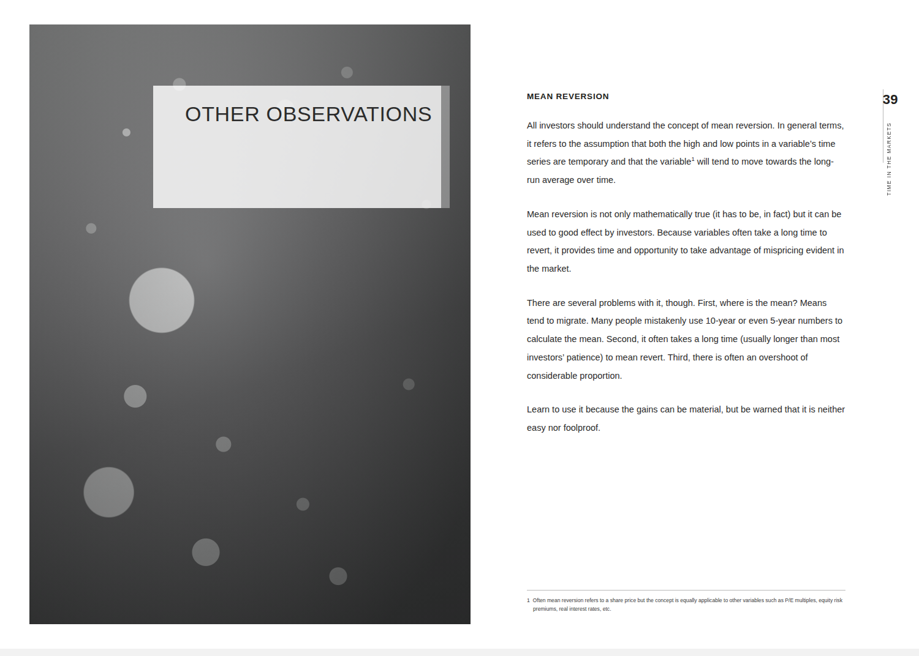Other Observations
39
Time in the markets
Mean Reversion
All investors should understand the concept of mean reversion. In general terms, it refers to the assumption that both the high and low points in a variable’s time series are temporary and that the variable1 will tend to move towards the long-run average over time.
Mean reversion is not only mathematically true (it has to be, in fact) but it can be used to good effect by investors. Because variables often take a long time to revert, it provides time and opportunity to take advantage of mispricing evident in the market.
There are several problems with it, though. First, where is the mean? Means tend to migrate. Many people mistakenly use 10-year or even 5-year numbers to calculate the mean. Second, it often takes a long time (usually longer than most investors’ patience) to mean revert. Third, there is often an overshoot of considerable proportion.
Learn to use it because the gains can be material, but be warned that it is neither easy nor foolproof.
1 Often mean reversion refers to a share price but the concept is equally applicable to other variables such as P/E multiples, equity risk premiums, real interest rates, etc.